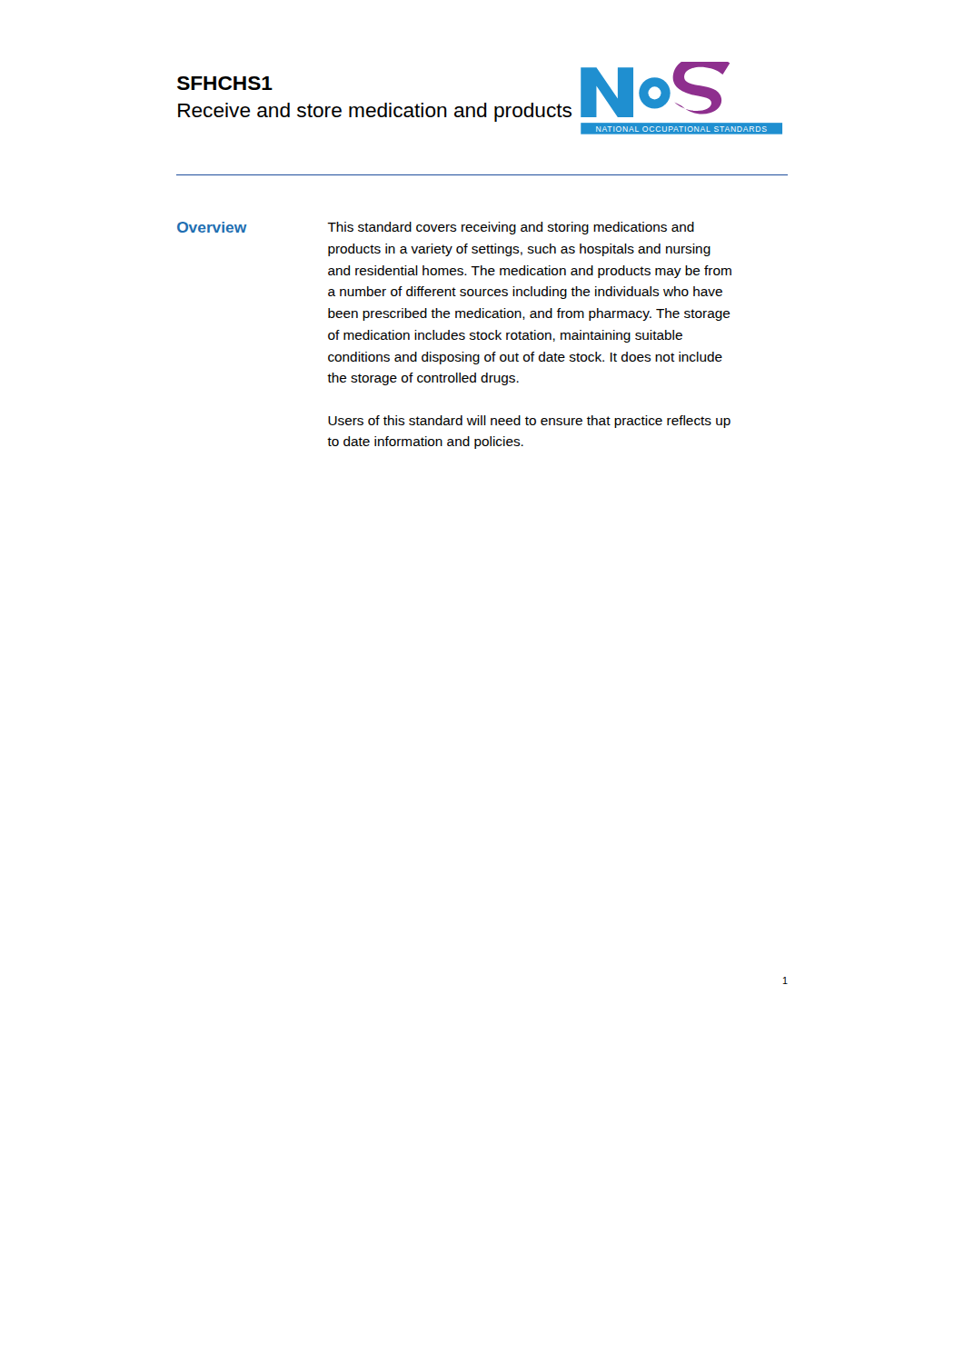SFHCHS1 Receive and store medication and products
NOS National Occupational Standards NATIONAL OCCUPATIONAL STANDARDS
Overview
This standard covers receiving and storing medications and products in a variety of settings, such as hospitals and nursing and residential homes. The medication and products may be from a number of different sources including the individuals who have been prescribed the medication, and from pharmacy. The storage of medication includes stock rotation, maintaining suitable conditions and disposing of out of date stock. It does not include the storage of controlled drugs.
Users of this standard will need to ensure that practice reflects up to date information and policies.
1